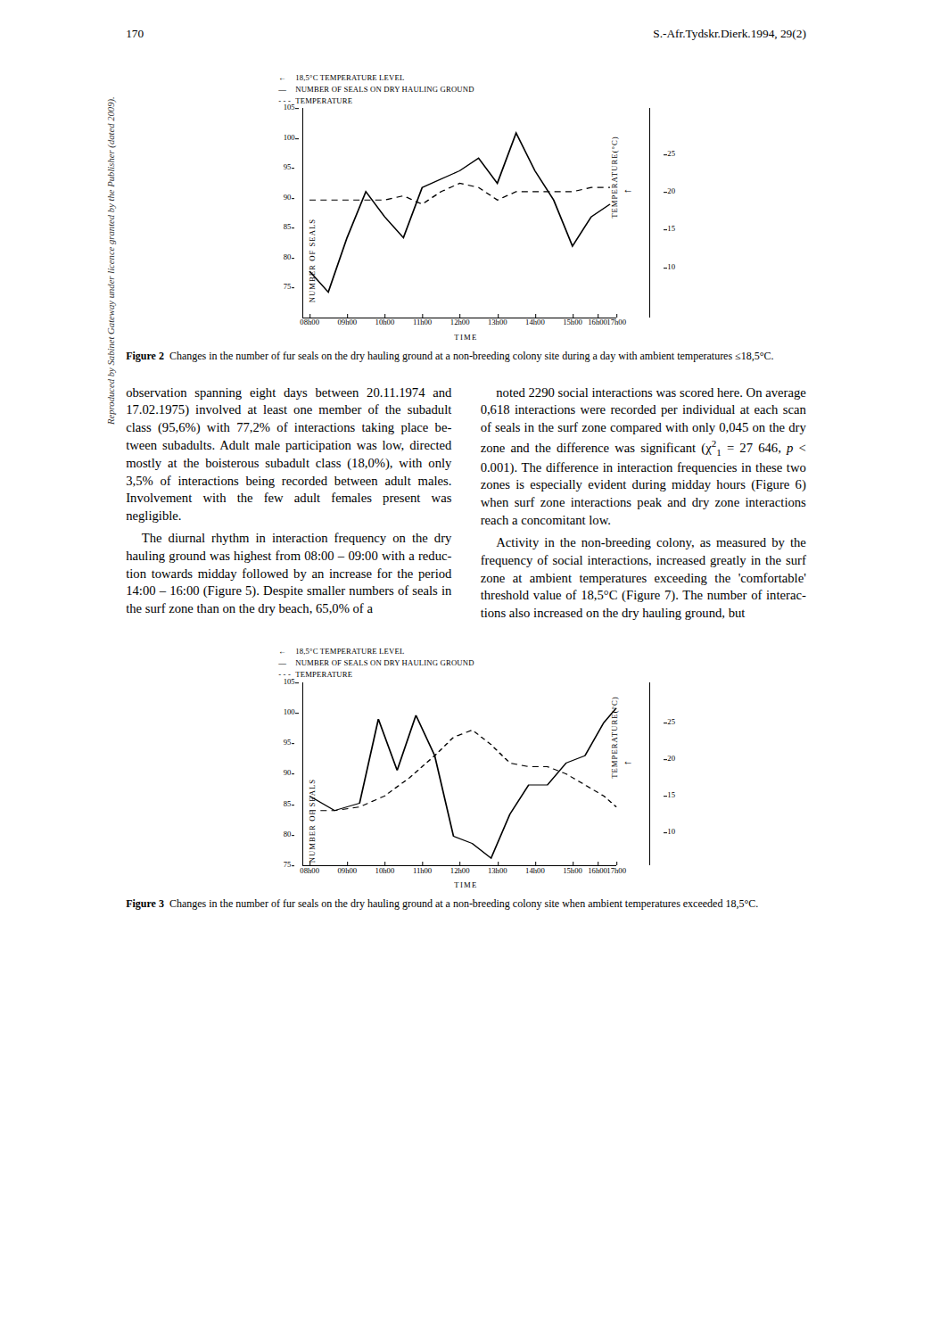Reproduced by Sabinet Gateway under licence granted by the Publisher (dated 2009).
170 S.-Afr.Tydskr.Dierk.1994, 29(2)
←18,5°C TEMPERATURE LEVEL
—NUMBER OF SEALS ON DRY HAULING GROUND
- - -TEMPERATURE
NUMBER OF SEALS 105 100 95 90 85 80 75
25 20 15 10
TEMPERATURE(°C) ← 08h00 09h00 10h00 11h00 12h00 13h00 14h00 15h00 16h00 17h00
TIME
Figure 2 Changes in the number of fur seals on the dry hauling ground at a non-breeding colony site during a day with ambient temperatures ≤18,5°C.
observation spanning eight days between 20.11.1974 and 17.02.1975) involved at least one member of the subadult class (95,6%) with 77,2% of interactions taking place between subadults. Adult male participation was low, directed mostly at the boisterous subadult class (18,0%), with only 3,5% of interactions being recorded between adult males. Involvement with the few adult females present was negligible.
The diurnal rhythm in interaction frequency on the dry hauling ground was highest from 08:00 – 09:00 with a reduction towards midday followed by an increase for the period 14:00 – 16:00 (Figure 5). Despite smaller numbers of seals in the surf zone than on the dry beach, 65,0% of a
noted 2290 social interactions was scored here. On average 0,618 interactions were recorded per individual at each scan of seals in the surf zone compared with only 0,045 on the dry zone and the difference was significant (χ21 = 27 646, p < 0.001). The difference in interaction frequencies in these two zones is especially evident during midday hours (Figure 6) when surf zone interactions peak and dry zone interactions reach a concomitant low.
Activity in the non-breeding colony, as measured by the frequency of social interactions, increased greatly in the surf zone at ambient temperatures exceeding the 'comfortable' threshold value of 18,5°C (Figure 7). The number of interactions also increased on the dry hauling ground, but
←18,5°C TEMPERATURE LEVEL
—NUMBER OF SEALS ON DRY HAULING GROUND
- - -TEMPERATURE
NUMBER OF SEALS 105 100 95 90 85 80 75
25 20 15 10
TEMPERATURE(°C) ← 08h00 09h00 10h00 11h00 12h00 13h00 14h00 15h00 16h00 17h00
TIME
Figure 3 Changes in the number of fur seals on the dry hauling ground at a non-breeding colony site when ambient temperatures exceeded 18,5°C.